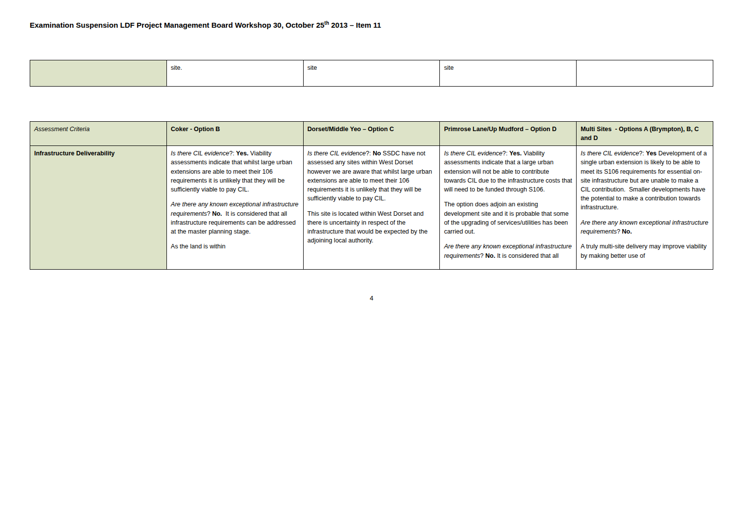Examination Suspension LDF Project Management Board Workshop 30, October 25th 2013 – Item 11
| | site. | site | site | |
| Assessment Criteria | Coker - Option B | Dorset/Middle Yeo – Option C | Primrose Lane/Up Mudford – Option D | Multi Sites - Options A (Brympton), B, C and D |
| Infrastructure Deliverability | Is there CIL evidence ?: Yes. Viability assessments indicate that whilst large urban extensions are able to meet their 106 requirements it is unlikely that they will be sufficiently viable to pay CIL. Are there any known exceptional infrastructure requirements ? No. It is considered that all infrastructure requirements can be addressed at the master planning stage. As the land is within | Is there CIL evidence ?: No SSDC have not assessed any sites within West Dorset however we are aware that whilst large urban extensions are able to meet their 106 requirements it is unlikely that they will be sufficiently viable to pay CIL. This site is located within West Dorset and there is uncertainty in respect of the infrastructure that would be expected by the adjoining local authority. | Is there CIL evidence ?: Yes. Viability assessments indicate that a large urban extension will not be able to contribute towards CIL due to the infrastructure costs that will need to be funded through S106. The option does adjoin an existing development site and it is probable that some of the upgrading of services/utilities has been carried out. Are there any known exceptional infrastructure requirements ? No. It is considered that all | Is there CIL evidence ?: Yes Development of a single urban extension is likely to be able to meet its S106 requirements for essential on-site infrastructure but are unable to make a CIL contribution. Smaller developments have the potential to make a contribution towards infrastructure. Are there any known exceptional infrastructure requirements ? No. A truly multi-site delivery may improve viability by making better use of |
4